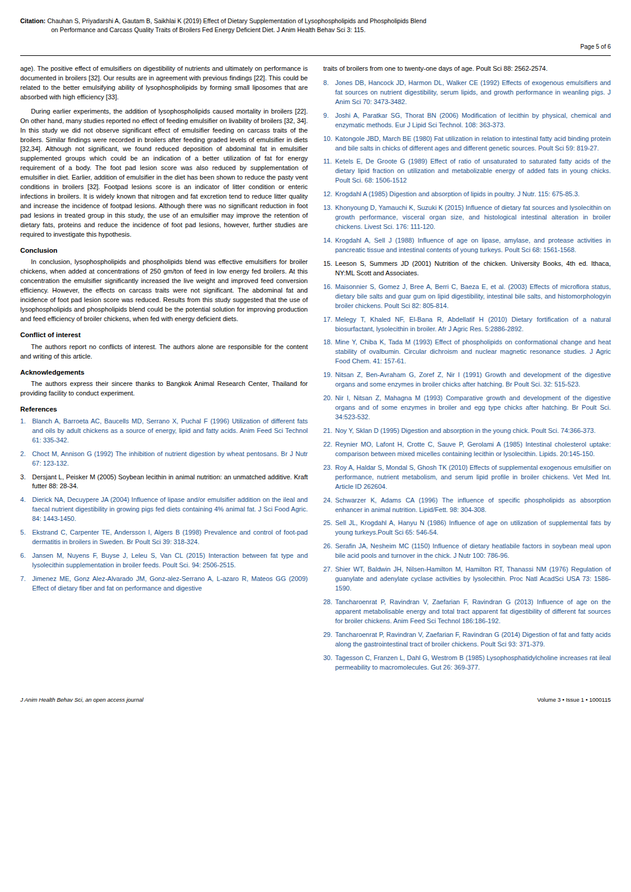Citation: Chauhan S, Priyadarshi A, Gautam B, Saikhlai K (2019) Effect of Dietary Supplementation of Lysophospholipids and Phospholipids Blend on Performance and Carcass Quality Traits of Broilers Fed Energy Deficient Diet. J Anim Health Behav Sci 3: 115.
Page 5 of 6
age). The positive effect of emulsifiers on digestibility of nutrients and ultimately on performance is documented in broilers [32]. Our results are in agreement with previous findings [22]. This could be related to the better emulsifying ability of lysophospholipids by forming small liposomes that are absorbed with high efficiency [33].
During earlier experiments, the addition of lysophospholipids caused mortality in broilers [22]. On other hand, many studies reported no effect of feeding emulsifier on livability of broilers [32, 34]. In this study we did not observe significant effect of emulsifier feeding on carcass traits of the broilers. Similar findings were recorded in broilers after feeding graded levels of emulsifier in diets [32,34]. Although not significant, we found reduced deposition of abdominal fat in emulsifier supplemented groups which could be an indication of a better utilization of fat for energy requirement of a body. The foot pad lesion score was also reduced by supplementation of emulsifier in diet. Earlier, addition of emulsifier in the diet has been shown to reduce the pasty vent conditions in broilers [32]. Footpad lesions score is an indicator of litter condition or enteric infections in broilers. It is widely known that nitrogen and fat excretion tend to reduce litter quality and increase the incidence of footpad lesions. Although there was no significant reduction in foot pad lesions in treated group in this study, the use of an emulsifier may improve the retention of dietary fats, proteins and reduce the incidence of foot pad lesions, however, further studies are required to investigate this hypothesis.
Conclusion
In conclusion, lysophospholipids and phospholipids blend was effective emulsifiers for broiler chickens, when added at concentrations of 250 gm/ton of feed in low energy fed broilers. At this concentration the emulsifier significantly increased the live weight and improved feed conversion efficiency. However, the effects on carcass traits were not significant. The abdominal fat and incidence of foot pad lesion score was reduced. Results from this study suggested that the use of lysophospholipids and phospholipids blend could be the potential solution for improving production and feed efficiency of broiler chickens, when fed with energy deficient diets.
Conflict of interest
The authors report no conflicts of interest. The authors alone are responsible for the content and writing of this article.
Acknowledgements
The authors express their sincere thanks to Bangkok Animal Research Center, Thailand for providing facility to conduct experiment.
References
Blanch A, Barroeta AC, Baucells MD, Serrano X, Puchal F (1996) Utilization of different fats and oils by adult chickens as a source of energy, lipid and fatty acids. Anim Feed Sci Technol 61: 335-342.
Choct M, Annison G (1992) The inhibition of nutrient digestion by wheat pentosans. Br J Nutr 67: 123-132.
Dersjant L, Peisker M (2005) Soybean lecithin in animal nutrition: an unmatched additive. Kraft futter 88: 28-34.
Dierick NA, Decuypere JA (2004) Influence of lipase and/or emulsifier addition on the ileal and faecal nutrient digestibility in growing pigs fed diets containing 4% animal fat. J Sci Food Agric. 84: 1443-1450.
Ekstrand C, Carpenter TE, Andersson I, Algers B (1998) Prevalence and control of foot-pad dermatitis in broilers in Sweden. Br Poult Sci 39: 318-324.
Jansen M, Nuyens F, Buyse J, Leleu S, Van CL (2015) Interaction between fat type and lysolecithin supplementation in broiler feeds. Poult Sci. 94: 2506-2515.
Jimenez ME, Gonz Alez-Alvarado JM, Gonz-alez-Serrano A, L-azaro R, Mateos GG (2009) Effect of dietary fiber and fat on performance and digestive
traits of broilers from one to twenty-one days of age. Poult Sci 88: 2562-2574.
Jones DB, Hancock JD, Harmon DL, Walker CE (1992) Effects of exogenous emulsifiers and fat sources on nutrient digestibility, serum lipids, and growth performance in weanling pigs. J Anim Sci 70: 3473-3482.
Joshi A, Paratkar SG, Thorat BN (2006) Modification of lecithin by physical, chemical and enzymatic methods. Eur J Lipid Sci Technol. 108: 363-373.
Katongole JBD, March BE (1980) Fat utilization in relation to intestinal fatty acid binding protein and bile salts in chicks of different ages and different genetic sources. Poult Sci 59: 819-27.
Ketels E, De Groote G (1989) Effect of ratio of unsaturated to saturated fatty acids of the dietary lipid fraction on utilization and metabolizable energy of added fats in young chicks. Poult Sci. 68: 1506-1512
Krogdahl A (1985) Digestion and absorption of lipids in poultry. J Nutr. 115: 675-85.3.
Khonyoung D, Yamauchi K, Suzuki K (2015) Influence of dietary fat sources and lysolecithin on growth performance, visceral organ size, and histological intestinal alteration in broiler chickens. Livest Sci. 176: 111-120.
Krogdahl A, Sell J (1988) Influence of age on lipase, amylase, and protease activities in pancreatic tissue and intestinal contents of young turkeys. Poult Sci 68: 1561-1568.
Leeson S, Summers JD (2001) Nutrition of the chicken. University Books, 4th ed. Ithaca, NY:ML Scott and Associates.
Maisonnier S, Gomez J, Bree A, Berri C, Baeza E, et al. (2003) Effects of microflora status, dietary bile salts and guar gum on lipid digestibility, intestinal bile salts, and histomorphologyin broiler chickens. Poult Sci 82: 805-814.
Melegy T, Khaled NF, El-Bana R, Abdellatif H (2010) Dietary fortification of a natural biosurfactant, lysolecithin in broiler. Afr J Agric Res. 5:2886-2892.
Mine Y, Chiba K, Tada M (1993) Effect of phospholipids on conformational change and heat stability of ovalbumin. Circular dichroism and nuclear magnetic resonance studies. J Agric Food Chem. 41: 157-61.
Nitsan Z, Ben-Avraham G, Zoref Z, Nir I (1991) Growth and development of the digestive organs and some enzymes in broiler chicks after hatching. Br Poult Sci. 32: 515-523.
Nir I, Nitsan Z, Mahagna M (1993) Comparative growth and development of the digestive organs and of some enzymes in broiler and egg type chicks after hatching. Br Poult Sci. 34:523-532.
Noy Y, Sklan D (1995) Digestion and absorption in the young chick. Poult Sci. 74:366-373.
Reynier MO, Lafont H, Crotte C, Sauve P, Gerolami A (1985) Intestinal cholesterol uptake: comparison between mixed micelles containing lecithin or lysolecithin. Lipids. 20:145-150.
Roy A, Haldar S, Mondal S, Ghosh TK (2010) Effects of supplemental exogenous emulsifier on performance, nutrient metabolism, and serum lipid profile in broiler chickens. Vet Med Int. Article ID 262604.
Schwarzer K, Adams CA (1996) The influence of specific phospholipids as absorption enhancer in animal nutrition. Lipid/Fett. 98: 304-308.
Sell JL, Krogdahl A, Hanyu N (1986) Influence of age on utilization of supplemental fats by young turkeys.Poult Sci 65: 546-54.
Serafin JA, Nesheim MC (1150) Influence of dietary heatlabile factors in soybean meal upon bile acid pools and turnover in the chick. J Nutr 100: 786-96.
Shier WT, Baldwin JH, Nilsen-Hamilton M, Hamilton RT, Thanassi NM (1976) Regulation of guanylate and adenylate cyclase activities by lysolecithin. Proc Natl AcadSci USA 73: 1586-1590.
Tancharoenrat P, Ravindran V, Zaefarian F, Ravindran G (2013) Influence of age on the apparent metabolisable energy and total tract apparent fat digestibility of different fat sources for broiler chickens. Anim Feed Sci Technol 186:186-192.
Tancharoenrat P, Ravindran V, Zaefarian F, Ravindran G (2014) Digestion of fat and fatty acids along the gastrointestinal tract of broiler chickens. Poult Sci 93: 371-379.
Tagesson C, Franzen L, Dahl G, Westrom B (1985) Lysophosphatidylcholine increases rat ileal permeability to macromolecules. Gut 26: 369-377.
J Anim Health Behav Sci, an open access journal
Volume 3 • Issue 1 • 1000115